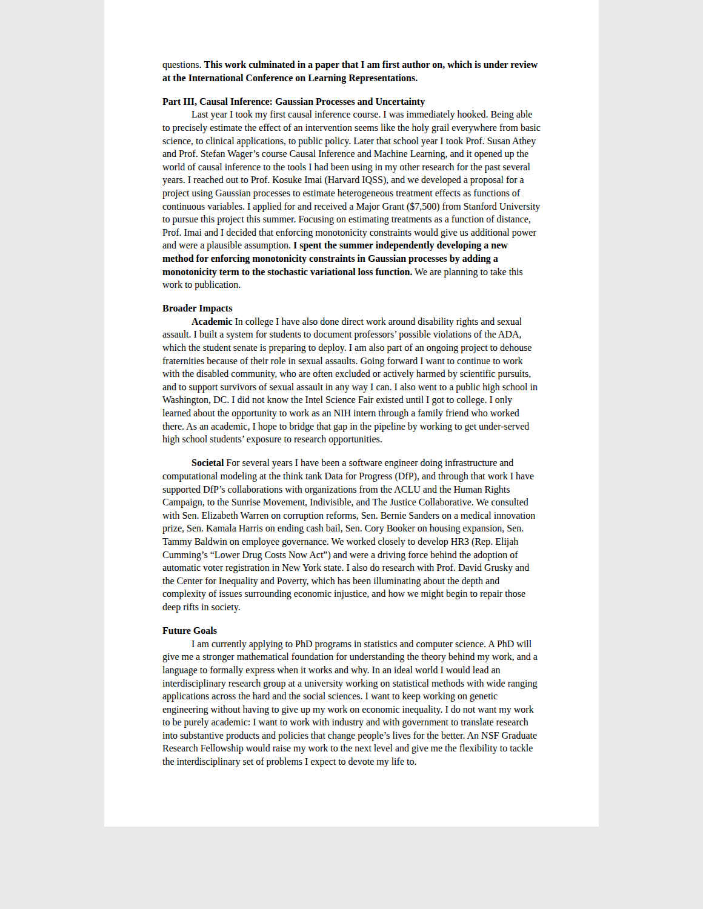questions. This work culminated in a paper that I am first author on, which is under review at the International Conference on Learning Representations.
Part III, Causal Inference: Gaussian Processes and Uncertainty
Last year I took my first causal inference course. I was immediately hooked. Being able to precisely estimate the effect of an intervention seems like the holy grail everywhere from basic science, to clinical applications, to public policy. Later that school year I took Prof. Susan Athey and Prof. Stefan Wager’s course Causal Inference and Machine Learning, and it opened up the world of causal inference to the tools I had been using in my other research for the past several years. I reached out to Prof. Kosuke Imai (Harvard IQSS), and we developed a proposal for a project using Gaussian processes to estimate heterogeneous treatment effects as functions of continuous variables. I applied for and received a Major Grant ($7,500) from Stanford University to pursue this project this summer. Focusing on estimating treatments as a function of distance, Prof. Imai and I decided that enforcing monotonicity constraints would give us additional power and were a plausible assumption. I spent the summer independently developing a new method for enforcing monotonicity constraints in Gaussian processes by adding a monotonicity term to the stochastic variational loss function. We are planning to take this work to publication.
Broader Impacts
Academic In college I have also done direct work around disability rights and sexual assault. I built a system for students to document professors’ possible violations of the ADA, which the student senate is preparing to deploy. I am also part of an ongoing project to dehouse fraternities because of their role in sexual assaults. Going forward I want to continue to work with the disabled community, who are often excluded or actively harmed by scientific pursuits, and to support survivors of sexual assault in any way I can. I also went to a public high school in Washington, DC. I did not know the Intel Science Fair existed until I got to college. I only learned about the opportunity to work as an NIH intern through a family friend who worked there. As an academic, I hope to bridge that gap in the pipeline by working to get under-served high school students’ exposure to research opportunities.
Societal For several years I have been a software engineer doing infrastructure and computational modeling at the think tank Data for Progress (DfP), and through that work I have supported DfP’s collaborations with organizations from the ACLU and the Human Rights Campaign, to the Sunrise Movement, Indivisible, and The Justice Collaborative. We consulted with Sen. Elizabeth Warren on corruption reforms, Sen. Bernie Sanders on a medical innovation prize, Sen. Kamala Harris on ending cash bail, Sen. Cory Booker on housing expansion, Sen. Tammy Baldwin on employee governance. We worked closely to develop HR3 (Rep. Elijah Cumming’s “Lower Drug Costs Now Act”) and were a driving force behind the adoption of automatic voter registration in New York state. I also do research with Prof. David Grusky and the Center for Inequality and Poverty, which has been illuminating about the depth and complexity of issues surrounding economic injustice, and how we might begin to repair those deep rifts in society.
Future Goals
I am currently applying to PhD programs in statistics and computer science. A PhD will give me a stronger mathematical foundation for understanding the theory behind my work, and a language to formally express when it works and why. In an ideal world I would lead an interdisciplinary research group at a university working on statistical methods with wide ranging applications across the hard and the social sciences. I want to keep working on genetic engineering without having to give up my work on economic inequality. I do not want my work to be purely academic: I want to work with industry and with government to translate research into substantive products and policies that change people’s lives for the better. An NSF Graduate Research Fellowship would raise my work to the next level and give me the flexibility to tackle the interdisciplinary set of problems I expect to devote my life to.